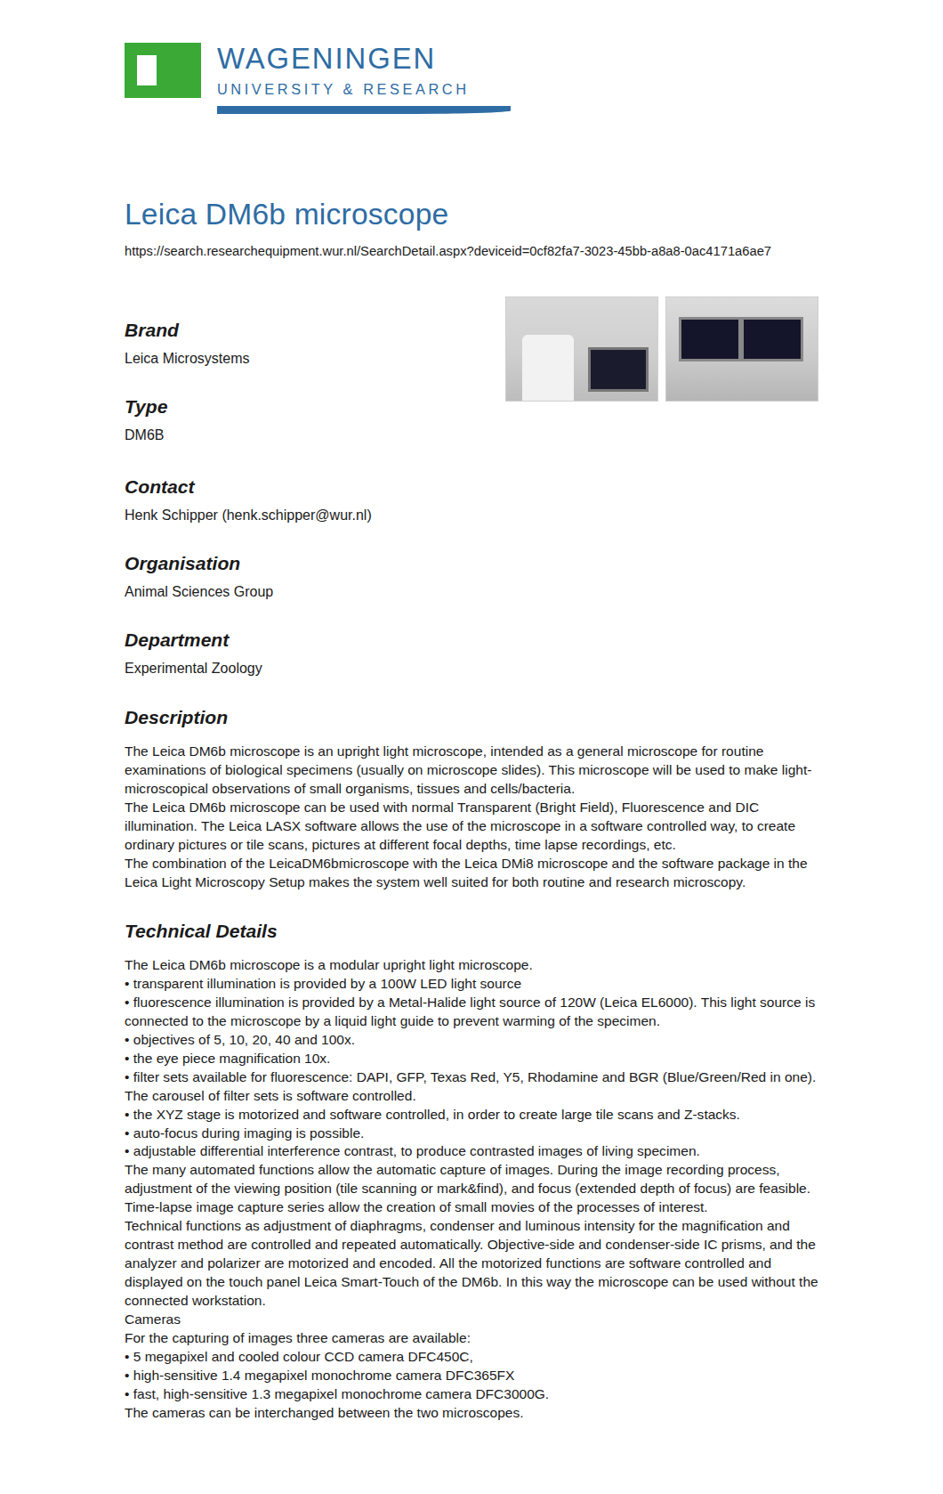WAGENINGEN
UNIVERSITY & RESEARCH
Leica DM6b microscope
https://search.researchequipment.wur.nl/SearchDetail.aspx?deviceid=0cf82fa7-3023-45bb-a8a8-0ac4171a6ae7
Brand
Leica Microsystems
Type
DM6B
Contact
Henk Schipper (henk.schipper@wur.nl)
Organisation
Animal Sciences Group
Department
Experimental Zoology
Description
The Leica DM6b microscope is an upright light microscope, intended as a general microscope for routine examinations of biological specimens (usually on microscope slides). This microscope will be used to make light-microscopical observations of small organisms, tissues and cells/bacteria.
The Leica DM6b microscope can be used with normal Transparent (Bright Field), Fluorescence and DIC illumination. The Leica LASX software allows the use of the microscope in a software controlled way, to create ordinary pictures or tile scans, pictures at different focal depths, time lapse recordings, etc.
The combination of the LeicaDM6bmicroscope with the Leica DMi8 microscope and the software package in the Leica Light Microscopy Setup makes the system well suited for both routine and research microscopy.
Technical Details
The Leica DM6b microscope is a modular upright light microscope.
transparent illumination is provided by a 100W LED light source
fluorescence illumination is provided by a Metal-Halide light source of 120W (Leica EL6000). This light source is connected to the microscope by a liquid light guide to prevent warming of the specimen.
objectives of 5, 10, 20, 40 and 100x.
the eye piece magnification 10x.
filter sets available for fluorescence: DAPI, GFP, Texas Red, Y5, Rhodamine and BGR (Blue/Green/Red in one). The carousel of filter sets is software controlled.
the XYZ stage is motorized and software controlled, in order to create large tile scans and Z-stacks.
auto-focus during imaging is possible.
adjustable differential interference contrast, to produce contrasted images of living specimen.
The many automated functions allow the automatic capture of images. During the image recording process, adjustment of the viewing position (tile scanning or mark&find), and focus (extended depth of focus) are feasible. Time-lapse image capture series allow the creation of small movies of the processes of interest.
Technical functions as adjustment of diaphragms, condenser and luminous intensity for the magnification and contrast method are controlled and repeated automatically. Objective-side and condenser-side IC prisms, and the analyzer and polarizer are motorized and encoded. All the motorized functions are software controlled and displayed on the touch panel Leica Smart-Touch of the DM6b. In this way the microscope can be used without the connected workstation.
Cameras
For the capturing of images three cameras are available:
5 megapixel and cooled colour CCD camera DFC450C,
high-sensitive 1.4 megapixel monochrome camera DFC365FX
fast, high-sensitive 1.3 megapixel monochrome camera DFC3000G.
The cameras can be interchanged between the two microscopes.